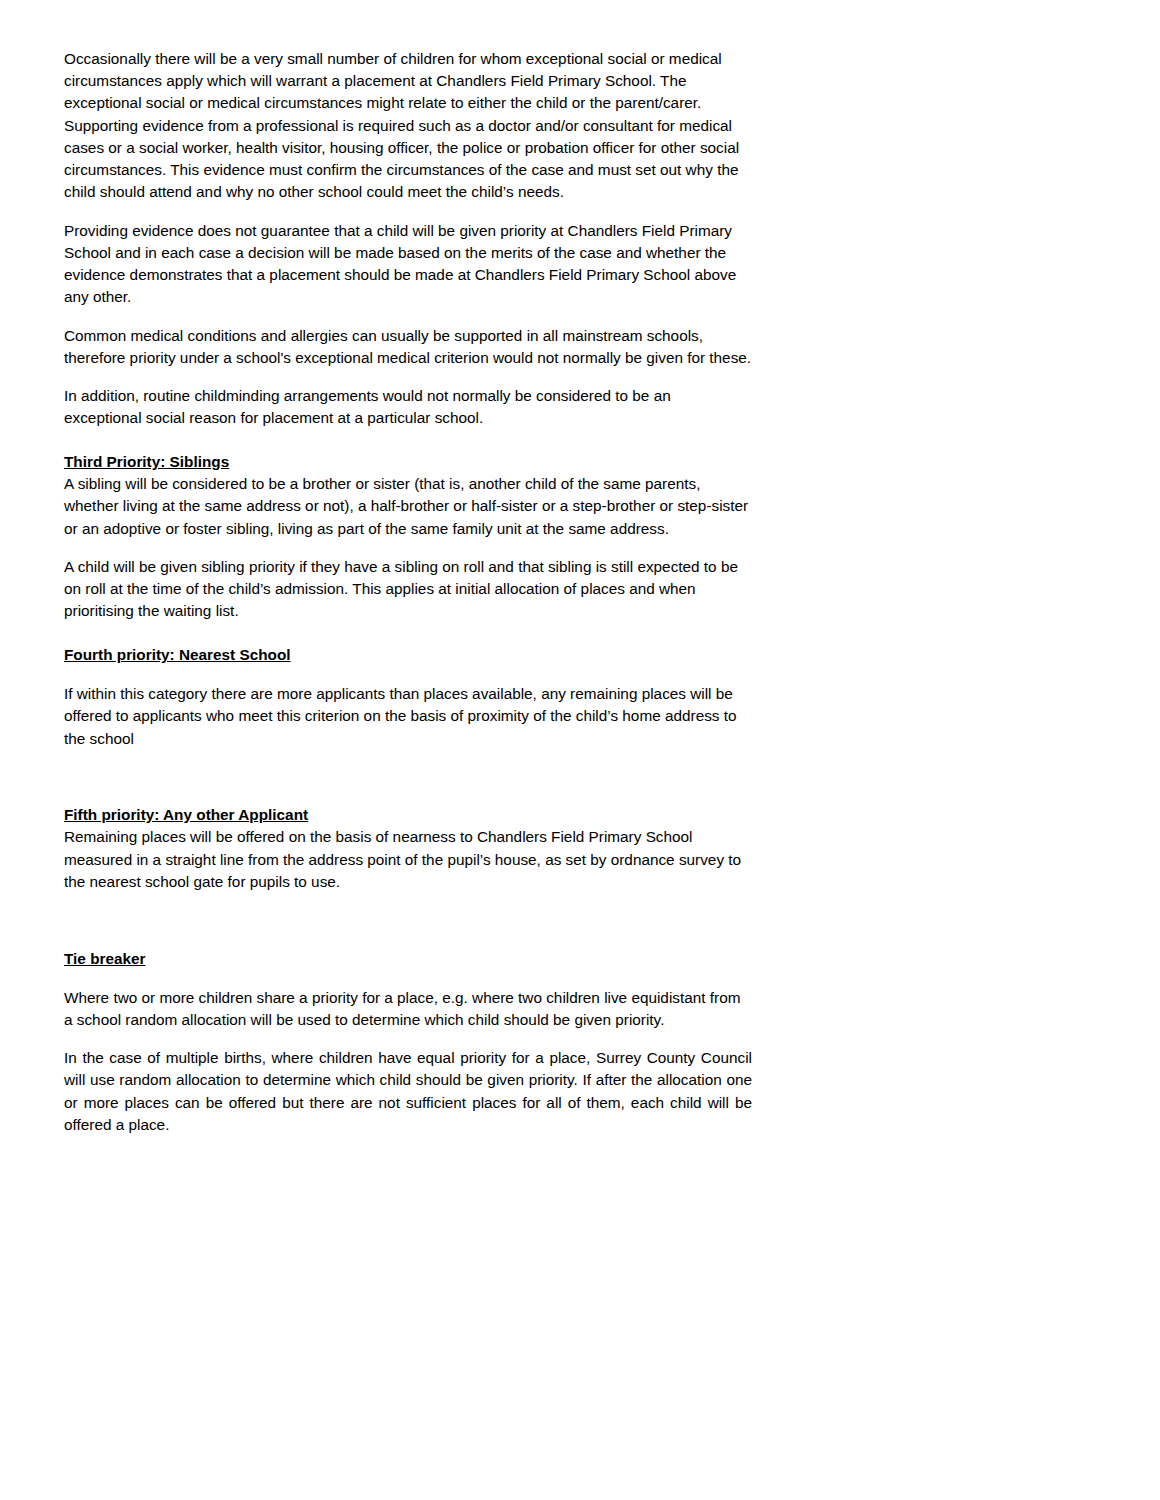Occasionally there will be a very small number of children for whom exceptional social or medical circumstances apply which will warrant a placement at Chandlers Field Primary School. The exceptional social or medical circumstances might relate to either the child or the parent/carer. Supporting evidence from a professional is required such as a doctor and/or consultant for medical cases or a social worker, health visitor, housing officer, the police or probation officer for other social circumstances. This evidence must confirm the circumstances of the case and must set out why the child should attend and why no other school could meet the child’s needs.
Providing evidence does not guarantee that a child will be given priority at Chandlers Field Primary School and in each case a decision will be made based on the merits of the case and whether the evidence demonstrates that a placement should be made at Chandlers Field Primary School above any other.
Common medical conditions and allergies can usually be supported in all mainstream schools, therefore priority under a school's exceptional medical criterion would not normally be given for these.
In addition, routine childminding arrangements would not normally be considered to be an exceptional social reason for placement at a particular school.
Third Priority: Siblings
A sibling will be considered to be a brother or sister (that is, another child of the same parents, whether living at the same address or not), a half-brother or half-sister or a step-brother or step-sister or an adoptive or foster sibling, living as part of the same family unit at the same address.
A child will be given sibling priority if they have a sibling on roll and that sibling is still expected to be on roll at the time of the child’s admission. This applies at initial allocation of places and when prioritising the waiting list.
Fourth priority: Nearest School
If within this category there are more applicants than places available, any remaining places will be offered to applicants who meet this criterion on the basis of proximity of the child’s home address to the school
Fifth priority: Any other Applicant
Remaining places will be offered on the basis of nearness to Chandlers Field Primary School measured in a straight line from the address point of the pupil’s house, as set by ordnance survey to the nearest school gate for pupils to use.
Tie breaker
Where two or more children share a priority for a place, e.g. where two children live equidistant from a school random allocation will be used to determine which child should be given priority.
In the case of multiple births, where children have equal priority for a place, Surrey County Council will use random allocation to determine which child should be given priority. If after the allocation one or more places can be offered but there are not sufficient places for all of them, each child will be offered a place.